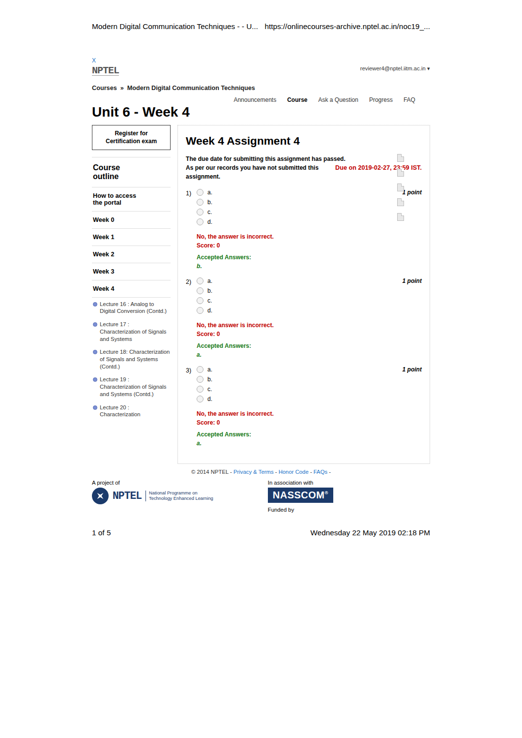Modern Digital Communication Techniques - - U...
https://onlinecourses-archive.nptel.ac.in/noc19_...
X
NPTEL
reviewer4@nptel.iitm.ac.in ▾
Courses » Modern Digital Communication Techniques
Announcements Course Ask a Question Progress FAQ
Unit 6 - Week 4
Register for
Certification exam
Course
outline
How to access
the portal
Week 0
Week 1
Week 2
Week 3
Week 4
Lecture 16 : Analog to Digital Conversion (Contd.)
Lecture 17 : Characterization of Signals and Systems
Lecture 18: Characterization of Signals and Systems (Contd.)
Lecture 19 : Characterization of Signals and Systems (Contd.)
Lecture 20 : Characterization
Week 4 Assignment 4
The due date for submitting this assignment has passed.
As per our records you have not submitted this
assignment. Due on 2019-02-27, 23:59 IST.
1 point
1)
a.
b.
c.
d.
No, the answer is incorrect.
Score: 0
Accepted Answers:
b.
1 point
2)
a.
b.
c.
d.
No, the answer is incorrect.
Score: 0
Accepted Answers:
a.
1 point
3)
a.
b.
c.
d.
No, the answer is incorrect.
Score: 0
Accepted Answers:
a.
© 2014 NPTEL - Privacy & Terms - Honor Code - FAQs -
A project of
NPTEL
National Programme on
Technology Enhanced Learning
In association with
NASSCOM®
Funded by
1 of 5
Wednesday 22 May 2019 02:18 PM